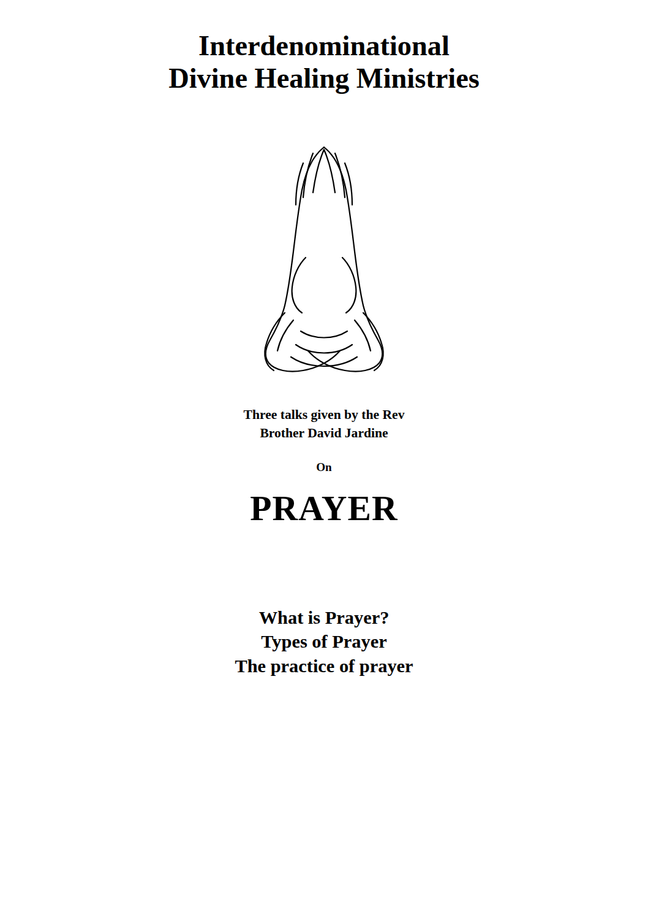Interdenominational
Divine Healing Ministries
Praying hands
Three talks given by the Rev
Brother David Jardine
On
PRAYER
What is Prayer?
Types of Prayer
The practice of prayer